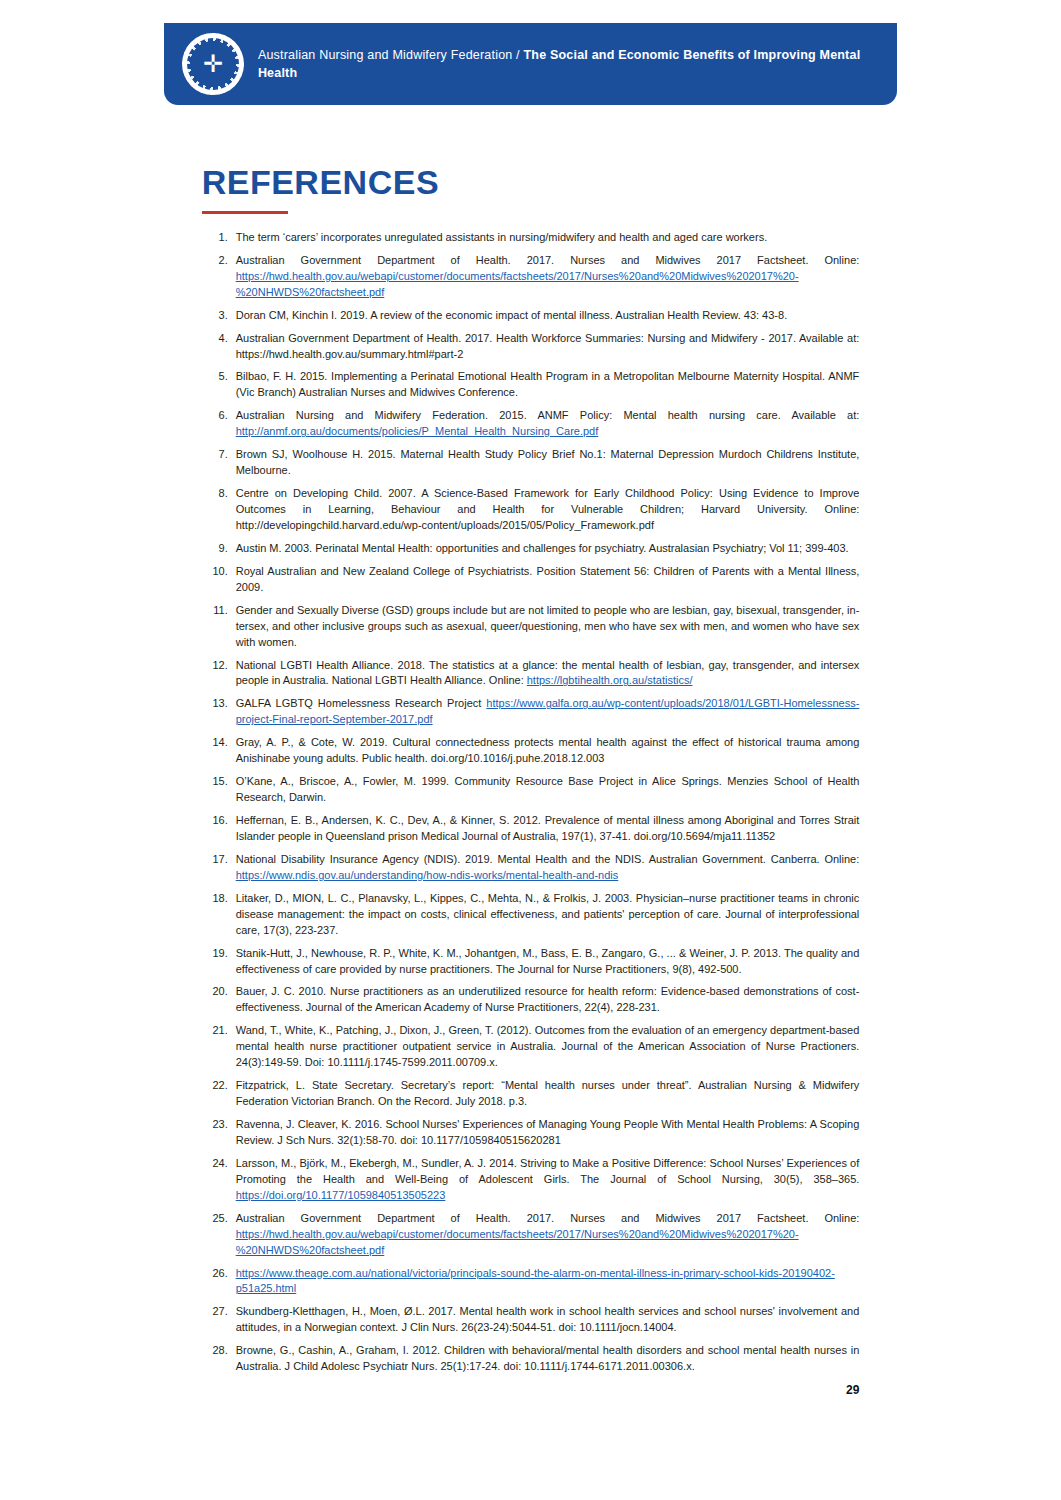Australian Nursing and Midwifery Federation / The Social and Economic Benefits of Improving Mental Health
REFERENCES
The term ‘carers’ incorporates unregulated assistants in nursing/midwifery and health and aged care workers.
Australian Government Department of Health. 2017. Nurses and Midwives 2017 Factsheet. Online: https://hwd.health.gov.au/webapi/customer/documents/factsheets/2017/Nurses%20and%20Midwives%202017%20-%20NHWDS%20factsheet.pdf
Doran CM, Kinchin I. 2019. A review of the economic impact of mental illness. Australian Health Review. 43: 43-8.
Australian Government Department of Health. 2017. Health Workforce Summaries: Nursing and Midwifery - 2017. Available at: https://hwd.health.gov.au/summary.html#part-2
Bilbao, F. H. 2015. Implementing a Perinatal Emotional Health Program in a Metropolitan Melbourne Maternity Hospital. ANMF (Vic Branch) Australian Nurses and Midwives Conference.
Australian Nursing and Midwifery Federation. 2015. ANMF Policy: Mental health nursing care. Available at: http://anmf.org.au/documents/policies/P_Mental_Health_Nursing_Care.pdf
Brown SJ, Woolhouse H. 2015. Maternal Health Study Policy Brief No.1: Maternal Depression Murdoch Childrens Institute, Melbourne.
Centre on Developing Child. 2007. A Science-Based Framework for Early Childhood Policy: Using Evidence to Improve Outcomes in Learning, Behaviour and Health for Vulnerable Children; Harvard University. Online: http://developingchild.harvard.edu/wp-content/uploads/2015/05/Policy_Framework.pdf
Austin M. 2003. Perinatal Mental Health: opportunities and challenges for psychiatry. Australasian Psychiatry; Vol 11; 399-403.
Royal Australian and New Zealand College of Psychiatrists. Position Statement 56: Children of Parents with a Mental Illness, 2009.
Gender and Sexually Diverse (GSD) groups include but are not limited to people who are lesbian, gay, bisexual, transgender, intersex, and other inclusive groups such as asexual, queer/questioning, men who have sex with men, and women who have sex with women.
National LGBTI Health Alliance. 2018. The statistics at a glance: the mental health of lesbian, gay, transgender, and intersex people in Australia. National LGBTI Health Alliance. Online: https://lgbtihealth.org.au/statistics/
GALFA LGBTQ Homelessness Research Project https://www.galfa.org.au/wp-content/uploads/2018/01/LGBTI-Homelessness-project-Final-report-September-2017.pdf
Gray, A. P., & Cote, W. 2019. Cultural connectedness protects mental health against the effect of historical trauma among Anishinabe young adults. Public health. doi.org/10.1016/j.puhe.2018.12.003
O’Kane, A., Briscoe, A., Fowler, M. 1999. Community Resource Base Project in Alice Springs. Menzies School of Health Research, Darwin.
Heffernan, E. B., Andersen, K. C., Dev, A., & Kinner, S. 2012. Prevalence of mental illness among Aboriginal and Torres Strait Islander people in Queensland prison Medical Journal of Australia, 197(1), 37-41. doi.org/10.5694/mja11.11352
National Disability Insurance Agency (NDIS). 2019. Mental Health and the NDIS. Australian Government. Canberra. Online: https://www.ndis.gov.au/understanding/how-ndis-works/mental-health-and-ndis
Litaker, D., MION, L. C., Planavsky, L., Kippes, C., Mehta, N., & Frolkis, J. 2003. Physician–nurse practitioner teams in chronic disease management: the impact on costs, clinical effectiveness, and patients' perception of care. Journal of interprofessional care, 17(3), 223-237.
Stanik-Hutt, J., Newhouse, R. P., White, K. M., Johantgen, M., Bass, E. B., Zangaro, G., ... & Weiner, J. P. 2013. The quality and effectiveness of care provided by nurse practitioners. The Journal for Nurse Practitioners, 9(8), 492-500.
Bauer, J. C. 2010. Nurse practitioners as an underutilized resource for health reform: Evidence-based demonstrations of cost-effectiveness. Journal of the American Academy of Nurse Practitioners, 22(4), 228-231.
Wand, T., White, K., Patching, J., Dixon, J., Green, T. (2012). Outcomes from the evaluation of an emergency department-based mental health nurse practitioner outpatient service in Australia. Journal of the American Association of Nurse Practioners. 24(3):149-59. Doi: 10.1111/j.1745-7599.2011.00709.x.
Fitzpatrick, L. State Secretary. Secretary’s report: “Mental health nurses under threat”. Australian Nursing & Midwifery Federation Victorian Branch. On the Record. July 2018. p.3.
Ravenna, J. Cleaver, K. 2016. School Nurses' Experiences of Managing Young People With Mental Health Problems: A Scoping Review. J Sch Nurs. 32(1):58-70. doi: 10.1177/1059840515620281
Larsson, M., Björk, M., Ekebergh, M., Sundler, A. J. 2014. Striving to Make a Positive Difference: School Nurses’ Experiences of Promoting the Health and Well-Being of Adolescent Girls. The Journal of School Nursing, 30(5), 358–365. https://doi.org/10.1177/1059840513505223
Australian Government Department of Health. 2017. Nurses and Midwives 2017 Factsheet. Online: https://hwd.health.gov.au/webapi/customer/documents/factsheets/2017/Nurses%20and%20Midwives%202017%20-%20NHWDS%20factsheet.pdf
https://www.theage.com.au/national/victoria/principals-sound-the-alarm-on-mental-illness-in-primary-school-kids-20190402-p51a25.html
Skundberg-Kletthagen, H., Moen, Ø.L. 2017. Mental health work in school health services and school nurses' involvement and attitudes, in a Norwegian context. J Clin Nurs. 26(23-24):5044-51. doi: 10.1111/jocn.14004.
Browne, G., Cashin, A., Graham, I. 2012. Children with behavioral/mental health disorders and school mental health nurses in Australia. J Child Adolesc Psychiatr Nurs. 25(1):17-24. doi: 10.1111/j.1744-6171.2011.00306.x.
29